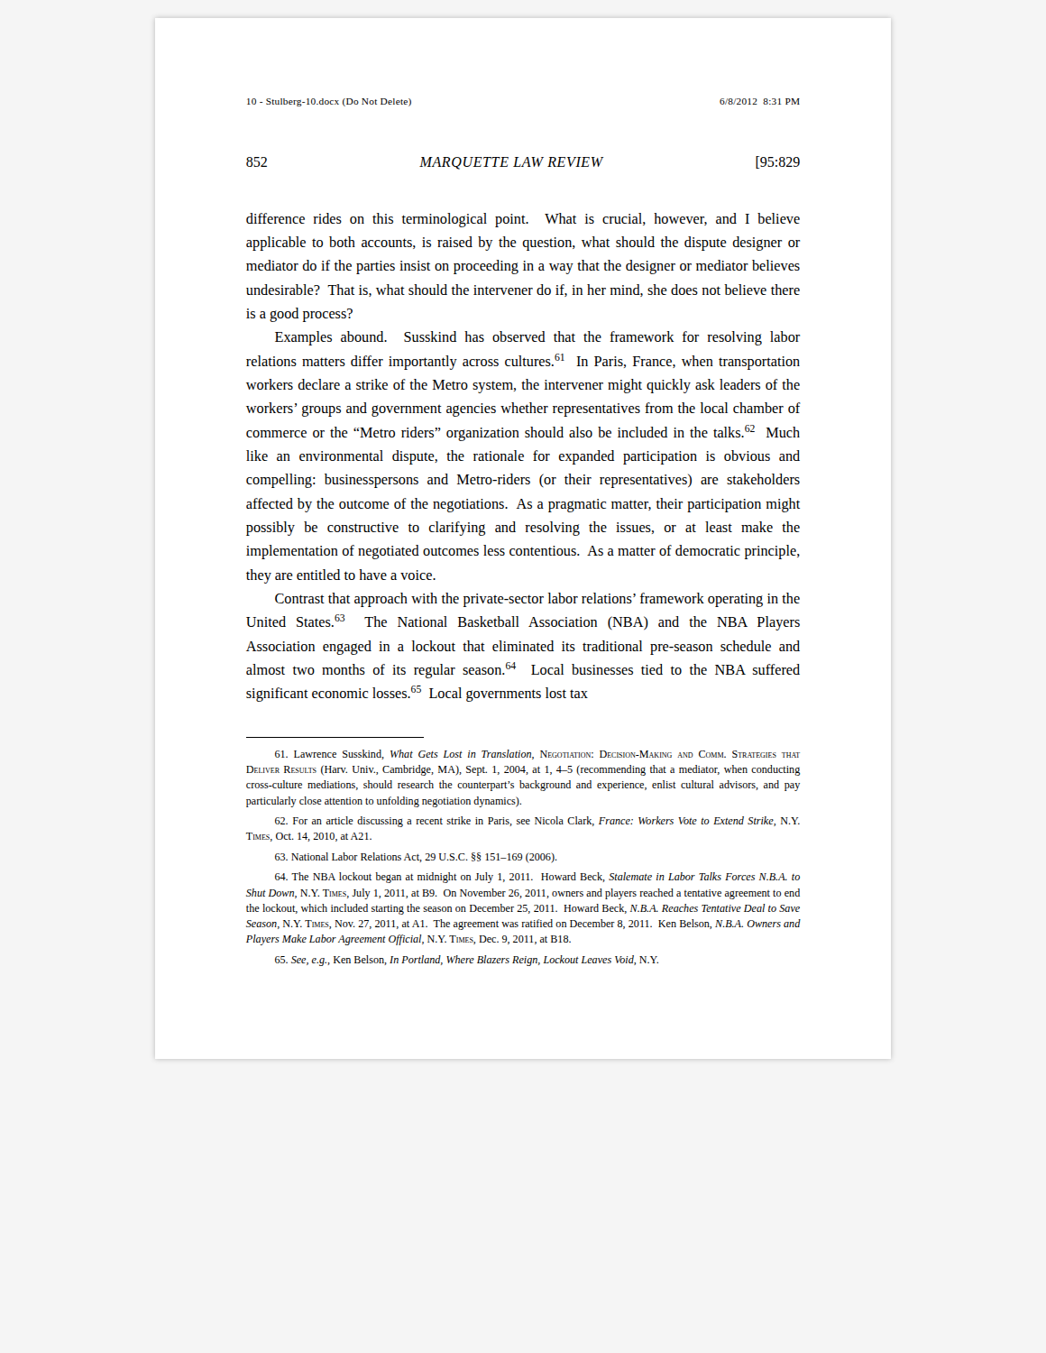10 - Stulberg-10.docx (Do Not Delete) 6/8/2012 8:31 PM
852 MARQUETTE LAW REVIEW [95:829
difference rides on this terminological point. What is crucial, however, and I believe applicable to both accounts, is raised by the question, what should the dispute designer or mediator do if the parties insist on proceeding in a way that the designer or mediator believes undesirable? That is, what should the intervener do if, in her mind, she does not believe there is a good process?
Examples abound. Susskind has observed that the framework for resolving labor relations matters differ importantly across cultures.61 In Paris, France, when transportation workers declare a strike of the Metro system, the intervener might quickly ask leaders of the workers’ groups and government agencies whether representatives from the local chamber of commerce or the “Metro riders” organization should also be included in the talks.62 Much like an environmental dispute, the rationale for expanded participation is obvious and compelling: businesspersons and Metro-riders (or their representatives) are stakeholders affected by the outcome of the negotiations. As a pragmatic matter, their participation might possibly be constructive to clarifying and resolving the issues, or at least make the implementation of negotiated outcomes less contentious. As a matter of democratic principle, they are entitled to have a voice.
Contrast that approach with the private-sector labor relations’ framework operating in the United States.63 The National Basketball Association (NBA) and the NBA Players Association engaged in a lockout that eliminated its traditional pre-season schedule and almost two months of its regular season.64 Local businesses tied to the NBA suffered significant economic losses.65 Local governments lost tax
61. Lawrence Susskind, What Gets Lost in Translation, Negotiation: Decision-Making and Comm. Strategies that Deliver Results (Harv. Univ., Cambridge, MA), Sept. 1, 2004, at 1, 4–5 (recommending that a mediator, when conducting cross-culture mediations, should research the counterpart’s background and experience, enlist cultural advisors, and pay particularly close attention to unfolding negotiation dynamics).
62. For an article discussing a recent strike in Paris, see Nicola Clark, France: Workers Vote to Extend Strike, N.Y. Times, Oct. 14, 2010, at A21.
63. National Labor Relations Act, 29 U.S.C. §§ 151–169 (2006).
64. The NBA lockout began at midnight on July 1, 2011. Howard Beck, Stalemate in Labor Talks Forces N.B.A. to Shut Down, N.Y. Times, July 1, 2011, at B9. On November 26, 2011, owners and players reached a tentative agreement to end the lockout, which included starting the season on December 25, 2011. Howard Beck, N.B.A. Reaches Tentative Deal to Save Season, N.Y. Times, Nov. 27, 2011, at A1. The agreement was ratified on December 8, 2011. Ken Belson, N.B.A. Owners and Players Make Labor Agreement Official, N.Y. Times, Dec. 9, 2011, at B18.
65. See, e.g., Ken Belson, In Portland, Where Blazers Reign, Lockout Leaves Void, N.Y.